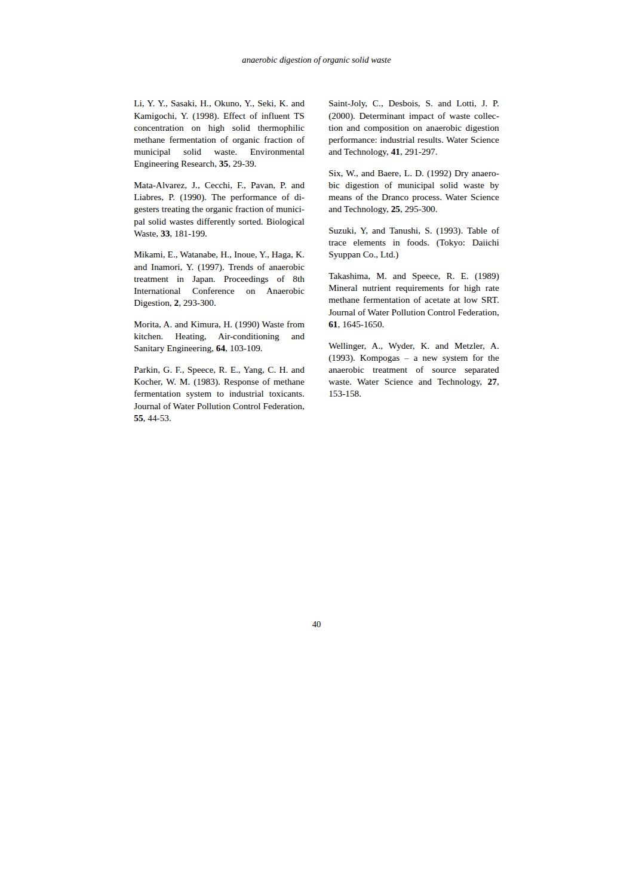anaerobic digestion of organic solid waste
Li, Y. Y., Sasaki, H., Okuno, Y., Seki, K. and Kamigochi, Y. (1998). Effect of influent TS concentration on high solid thermophilic methane fermentation of organic fraction of municipal solid waste. Environmental Engineering Research, 35, 29-39.
Mata-Alvarez, J., Cecchi, F., Pavan, P. and Liabres, P. (1990). The performance of digesters treating the organic fraction of municipal solid wastes differently sorted. Biological Waste, 33, 181-199.
Mikami, E., Watanabe, H., Inoue, Y., Haga, K. and Inamori, Y. (1997). Trends of anaerobic treatment in Japan. Proceedings of 8th International Conference on Anaerobic Digestion, 2, 293-300.
Morita, A. and Kimura, H. (1990) Waste from kitchen. Heating, Air-conditioning and Sanitary Engineering, 64, 103-109.
Parkin, G. F., Speece, R. E., Yang, C. H. and Kocher, W. M. (1983). Response of methane fermentation system to industrial toxicants. Journal of Water Pollution Control Federation, 55, 44-53.
Saint-Joly, C., Desbois, S. and Lotti, J. P. (2000). Determinant impact of waste collection and composition on anaerobic digestion performance: industrial results. Water Science and Technology, 41, 291-297.
Six, W., and Baere, L. D. (1992) Dry anaerobic digestion of municipal solid waste by means of the Dranco process. Water Science and Technology, 25, 295-300.
Suzuki, Y, and Tanushi, S. (1993). Table of trace elements in foods. (Tokyo: Daiichi Syuppan Co., Ltd.)
Takashima, M. and Speece, R. E. (1989) Mineral nutrient requirements for high rate methane fermentation of acetate at low SRT. Journal of Water Pollution Control Federation, 61, 1645-1650.
Wellinger, A., Wyder, K. and Metzler, A. (1993). Kompogas – a new system for the anaerobic treatment of source separated waste. Water Science and Technology, 27, 153-158.
40